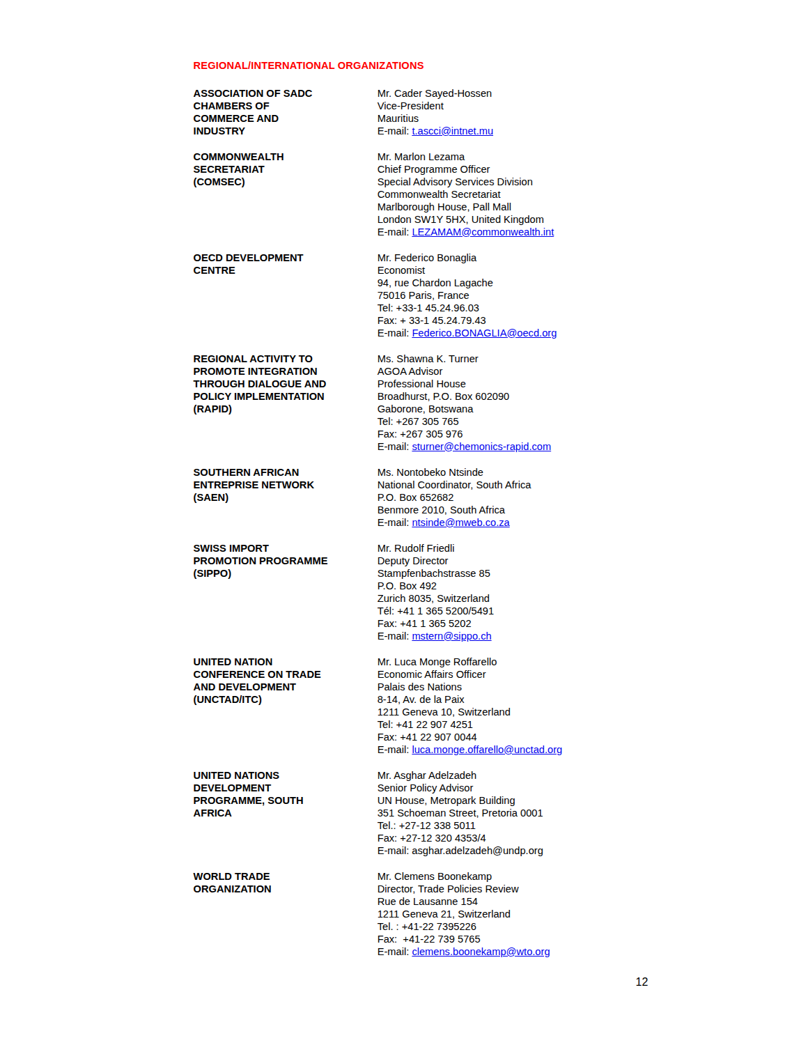REGIONAL/INTERNATIONAL ORGANIZATIONS
| ASSOCIATION OF SADC CHAMBERS OF COMMERCE AND INDUSTRY | Mr. Cader Sayed-Hossen Vice-President Mauritius E-mail: t.ascci@intnet.mu |
| COMMONWEALTH SECRETARIAT (COMSEC) | Mr. Marlon Lezama Chief Programme Officer Special Advisory Services Division Commonwealth Secretariat Marlborough House, Pall Mall London SW1Y 5HX, United Kingdom E-mail: LEZAMAM@commonwealth.int |
| OECD DEVELOPMENT CENTRE | Mr. Federico Bonaglia Economist 94, rue Chardon Lagache 75016 Paris, France Tel: +33-1 45.24.96.03 Fax: + 33-1 45.24.79.43 E-mail: Federico.BONAGLIA@oecd.org |
| REGIONAL ACTIVITY TO PROMOTE INTEGRATION THROUGH DIALOGUE AND POLICY IMPLEMENTATION (RAPID) | Ms. Shawna K. Turner AGOA Advisor Professional House Broadhurst, P.O. Box 602090 Gaborone, Botswana Tel: +267 305 765 Fax: +267 305 976 E-mail: sturner@chemonics-rapid.com |
| SOUTHERN AFRICAN ENTREPRISE NETWORK (SAEN) | Ms. Nontobeko Ntsinde National Coordinator, South Africa P.O. Box 652682 Benmore 2010, South Africa E-mail: ntsinde@mweb.co.za |
| SWISS IMPORT PROMOTION PROGRAMME (SIPPO) | Mr. Rudolf Friedli Deputy Director Stampfenbachstrasse 85 P.O. Box 492 Zurich 8035, Switzerland Tél: +41 1 365 5200/5491 Fax: +41 1 365 5202 E-mail: mstern@sippo.ch |
| UNITED NATION CONFERENCE ON TRADE AND DEVELOPMENT (UNCTAD/ITC) | Mr. Luca Monge Roffarello Economic Affairs Officer Palais des Nations 8-14, Av. de la Paix 1211 Geneva 10, Switzerland Tel: +41 22 907 4251 Fax: +41 22 907 0044 E-mail: luca.monge.offarello@unctad.org |
| UNITED NATIONS DEVELOPMENT PROGRAMME, SOUTH AFRICA | Mr. Asghar Adelzadeh Senior Policy Advisor UN House, Metropark Building 351 Schoeman Street, Pretoria 0001 Tel.: +27-12 338 5011 Fax: +27-12 320 4353/4 E-mail: asghar.adelzadeh@undp.org |
| WORLD TRADE ORGANIZATION | Mr. Clemens Boonekamp Director, Trade Policies Review Rue de Lausanne 154 1211 Geneva 21, Switzerland Tel. : +41-22 7395226 Fax: +41-22 739 5765 E-mail: clemens.boonekamp@wto.org |
12